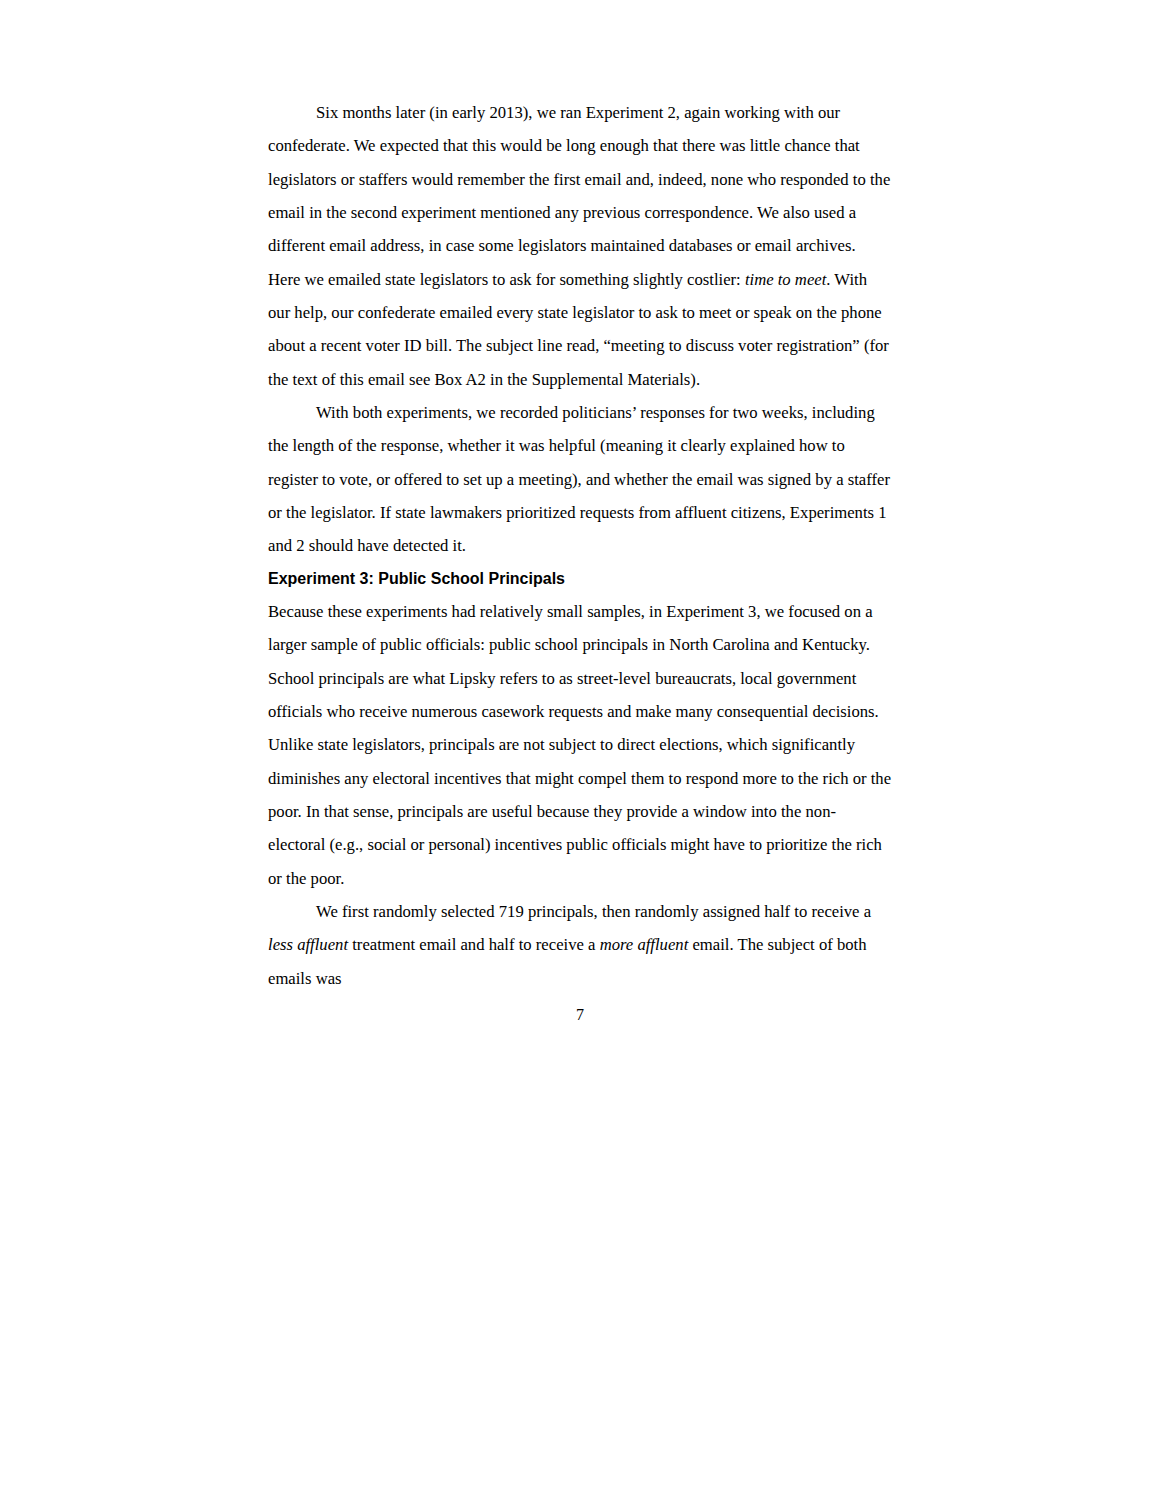Six months later (in early 2013), we ran Experiment 2, again working with our confederate. We expected that this would be long enough that there was little chance that legislators or staffers would remember the first email and, indeed, none who responded to the email in the second experiment mentioned any previous correspondence. We also used a different email address, in case some legislators maintained databases or email archives. Here we emailed state legislators to ask for something slightly costlier: time to meet. With our help, our confederate emailed every state legislator to ask to meet or speak on the phone about a recent voter ID bill. The subject line read, “meeting to discuss voter registration” (for the text of this email see Box A2 in the Supplemental Materials).
With both experiments, we recorded politicians’ responses for two weeks, including the length of the response, whether it was helpful (meaning it clearly explained how to register to vote, or offered to set up a meeting), and whether the email was signed by a staffer or the legislator. If state lawmakers prioritized requests from affluent citizens, Experiments 1 and 2 should have detected it.
Experiment 3: Public School Principals
Because these experiments had relatively small samples, in Experiment 3, we focused on a larger sample of public officials: public school principals in North Carolina and Kentucky. School principals are what Lipsky refers to as street-level bureaucrats, local government officials who receive numerous casework requests and make many consequential decisions. Unlike state legislators, principals are not subject to direct elections, which significantly diminishes any electoral incentives that might compel them to respond more to the rich or the poor. In that sense, principals are useful because they provide a window into the non-electoral (e.g., social or personal) incentives public officials might have to prioritize the rich or the poor.
We first randomly selected 719 principals, then randomly assigned half to receive a less affluent treatment email and half to receive a more affluent email. The subject of both emails was
7